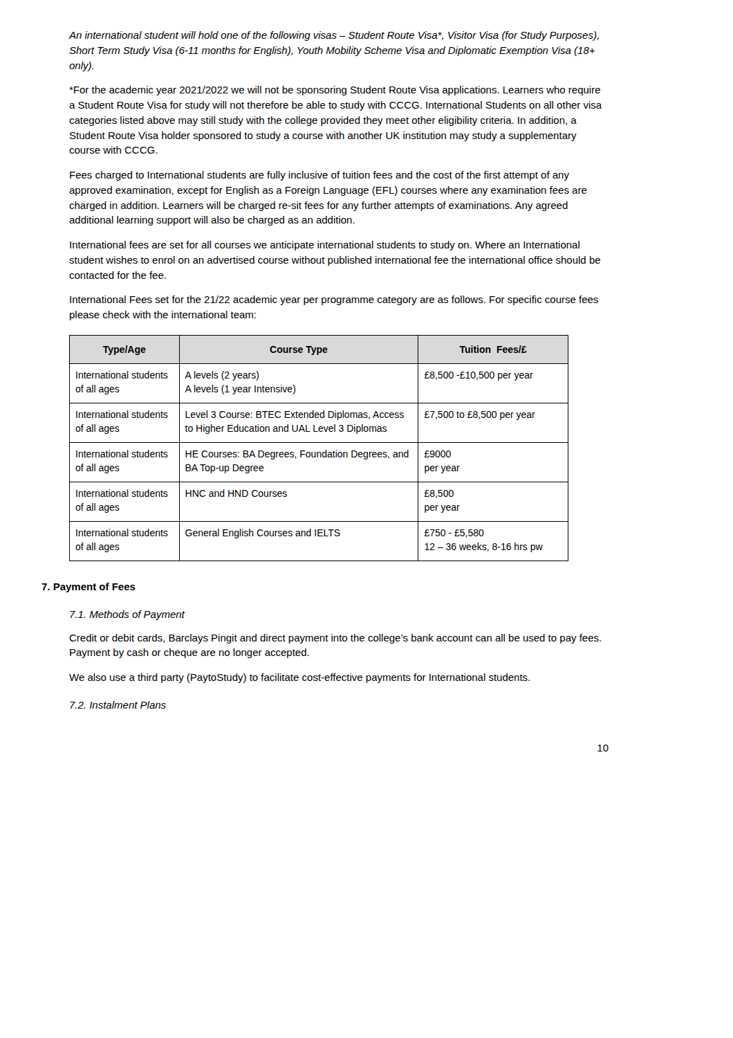An international student will hold one of the following visas – Student Route Visa*, Visitor Visa (for Study Purposes), Short Term Study Visa (6-11 months for English), Youth Mobility Scheme Visa and Diplomatic Exemption Visa (18+ only).
*For the academic year 2021/2022 we will not be sponsoring Student Route Visa applications. Learners who require a Student Route Visa for study will not therefore be able to study with CCCG. International Students on all other visa categories listed above may still study with the college provided they meet other eligibility criteria. In addition, a Student Route Visa holder sponsored to study a course with another UK institution may study a supplementary course with CCCG.
Fees charged to International students are fully inclusive of tuition fees and the cost of the first attempt of any approved examination, except for English as a Foreign Language (EFL) courses where any examination fees are charged in addition. Learners will be charged re-sit fees for any further attempts of examinations. Any agreed additional learning support will also be charged as an addition.
International fees are set for all courses we anticipate international students to study on. Where an International student wishes to enrol on an advertised course without published international fee the international office should be contacted for the fee.
International Fees set for the 21/22 academic year per programme category are as follows. For specific course fees please check with the international team:
| Type/Age | Course Type | Tuition Fees/£ |
| --- | --- | --- |
| International students of all ages | A levels (2 years) A levels (1 year Intensive) | £8,500 -£10,500 per year |
| International students of all ages | Level 3 Course: BTEC Extended Diplomas, Access to Higher Education and UAL Level 3 Diplomas | £7,500 to £8,500 per year |
| International students of all ages | HE Courses: BA Degrees, Foundation Degrees, and BA Top-up Degree | £9000 per year |
| International students of all ages | HNC and HND Courses | £8,500 per year |
| International students of all ages | General English Courses and IELTS | £750 - £5,580 12 – 36 weeks, 8-16 hrs pw |
7. Payment of Fees
7.1. Methods of Payment
Credit or debit cards, Barclays Pingit and direct payment into the college’s bank account can all be used to pay fees. Payment by cash or cheque are no longer accepted.
We also use a third party (PaytoStudy) to facilitate cost-effective payments for International students.
7.2. Instalment Plans
10